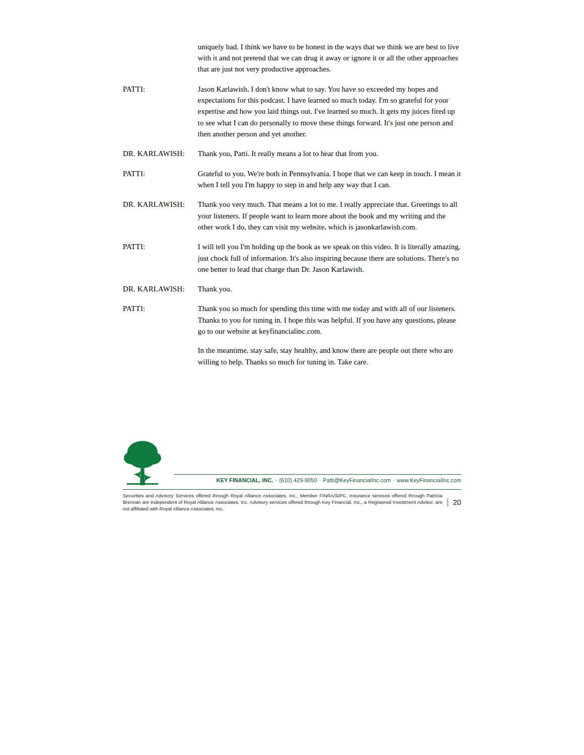uniquely bad. I think we have to be honest in the ways that we think we are best to live with it and not pretend that we can drug it away or ignore it or all the other approaches that are just not very productive approaches.
Patti:
Jason Karlawish, I don't know what to say. You have so exceeded my hopes and expectations for this podcast. I have learned so much today. I'm so grateful for your expertise and how you laid things out. I've learned so much. It gets my juices fired up to see what I can do personally to move these things forward. It's just one person and then another person and yet another.
Dr. Karlawish:
Thank you, Patti. It really means a lot to hear that from you.
Patti:
Grateful to you. We're both in Pennsylvania. I hope that we can keep in touch. I mean it when I tell you I'm happy to step in and help any way that I can.
Dr. Karlawish:
Thank you very much. That means a lot to me. I really appreciate that. Greetings to all your listeners. If people want to learn more about the book and my writing and the other work I do, they can visit my website, which is jasonkarlawish.com.
Patti:
I will tell you I'm holding up the book as we speak on this video. It is literally amazing, just chock full of information. It's also inspiring because there are solutions. There's no one better to lead that charge than Dr. Jason Karlawish.
Dr. Karlawish:
Thank you.
Patti:
Thank you so much for spending this time with me today and with all of our listeners. Thanks to you for tuning in. I hope this was helpful. If you have any questions, please go to our website at keyfinancialinc.com.
In the meantime, stay safe, stay healthy, and know there are people out there who are willing to help. Thanks so much for tuning in. Take care.
KEY FINANCIAL, INC.·(610) 429-9050·Patti@KeyFinancialInc.com·www.KeyFinancialInc.com
Securities and Advisory Services offered through Royal Alliance Associates, Inc., Member FINRA/SIPC. Insurance services offered through Patricia Brennan are independent of Royal Alliance Associates, Inc. Advisory services offered through Key Financial, Inc., a Registered Investment Advisor, are not affiliated with Royal Alliance Associates, Inc.
20